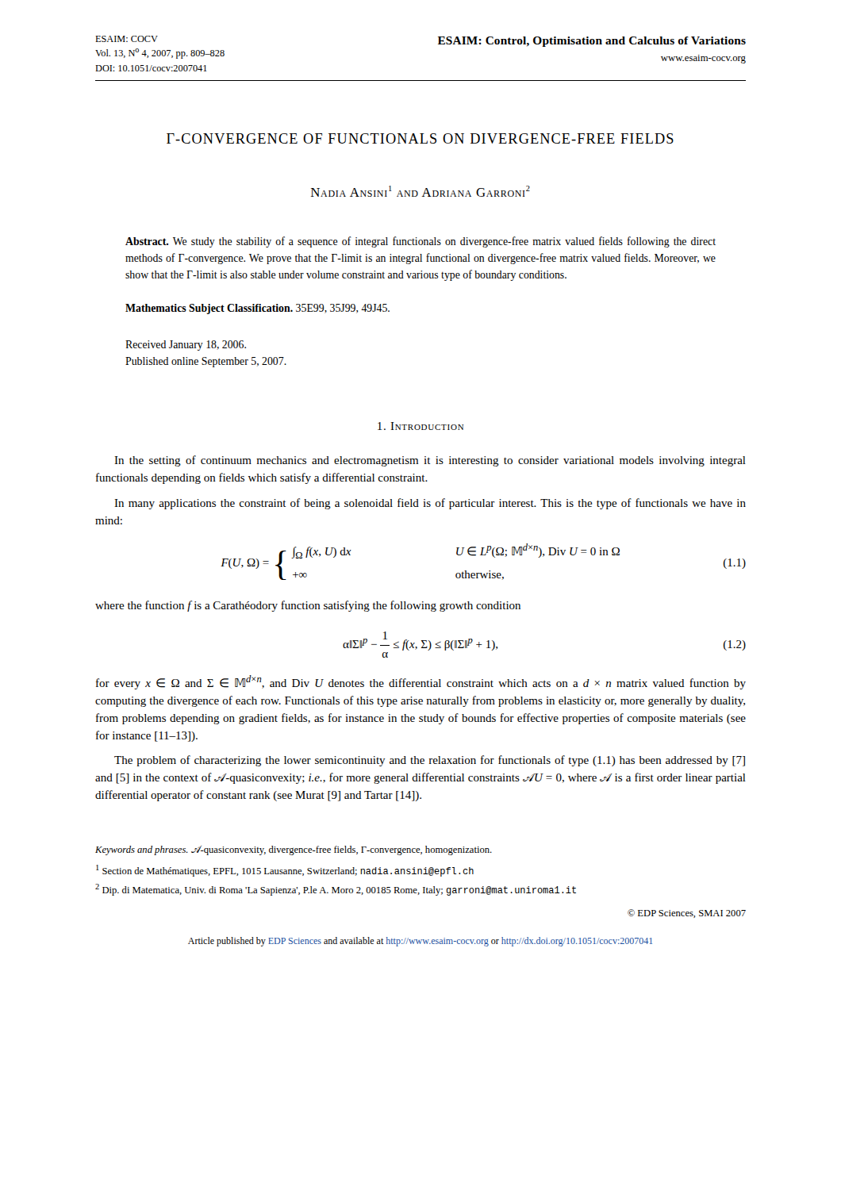ESAIM: COCV
Vol. 13, No 4, 2007, pp. 809–828
DOI: 10.1051/cocv:2007041
ESAIM: Control, Optimisation and Calculus of Variations
www.esaim-cocv.org
Γ-convergence of functionals on divergence-free fields
Nadia Ansini1 and Adriana Garroni2
Abstract. We study the stability of a sequence of integral functionals on divergence-free matrix valued fields following the direct methods of Γ-convergence. We prove that the Γ-limit is an integral functional on divergence-free matrix valued fields. Moreover, we show that the Γ-limit is also stable under volume constraint and various type of boundary conditions.
Mathematics Subject Classification. 35E99, 35J99, 49J45.
Received January 18, 2006.
Published online September 5, 2007.
1. Introduction
In the setting of continuum mechanics and electromagnetism it is interesting to consider variational models involving integral functionals depending on fields which satisfy a differential constraint.
In many applications the constraint of being a solenoidal field is of particular interest. This is the type of functionals we have in mind:
F(U, Ω) = { ∫Ω f(x, U) dx U ∈ Lp(Ω; 𝕄d×n), Div U = 0 in Ω +∞otherwise, (1.1)
where the function f is a Carathéodory function satisfying the following growth condition
α‖Σ‖p − 1 α ≤ f(x, Σ) ≤ β(‖Σ‖p + 1), (1.2)
for every x ∈ Ω and Σ ∈ 𝕄d×n, and Div U denotes the differential constraint which acts on a d × n matrix valued function by computing the divergence of each row. Functionals of this type arise naturally from problems in elasticity or, more generally by duality, from problems depending on gradient fields, as for instance in the study of bounds for effective properties of composite materials (see for instance [11–13]).
The problem of characterizing the lower semicontinuity and the relaxation for functionals of type (1.1) has been addressed by [7] and [5] in the context of 𝒜-quasiconvexity; i.e., for more general differential constraints 𝒜U = 0, where 𝒜 is a first order linear partial differential operator of constant rank (see Murat [9] and Tartar [14]).
Keywords and phrases. 𝒜-quasiconvexity, divergence-free fields, Γ-convergence, homogenization.
1 Section de Mathématiques, EPFL, 1015 Lausanne, Switzerland; nadia.ansini@epfl.ch
2 Dip. di Matematica, Univ. di Roma 'La Sapienza', P.le A. Moro 2, 00185 Rome, Italy; garroni@mat.uniroma1.it
© EDP Sciences, SMAI 2007
Article published by EDP Sciences and available at http://www.esaim-cocv.org or http://dx.doi.org/10.1051/cocv:2007041